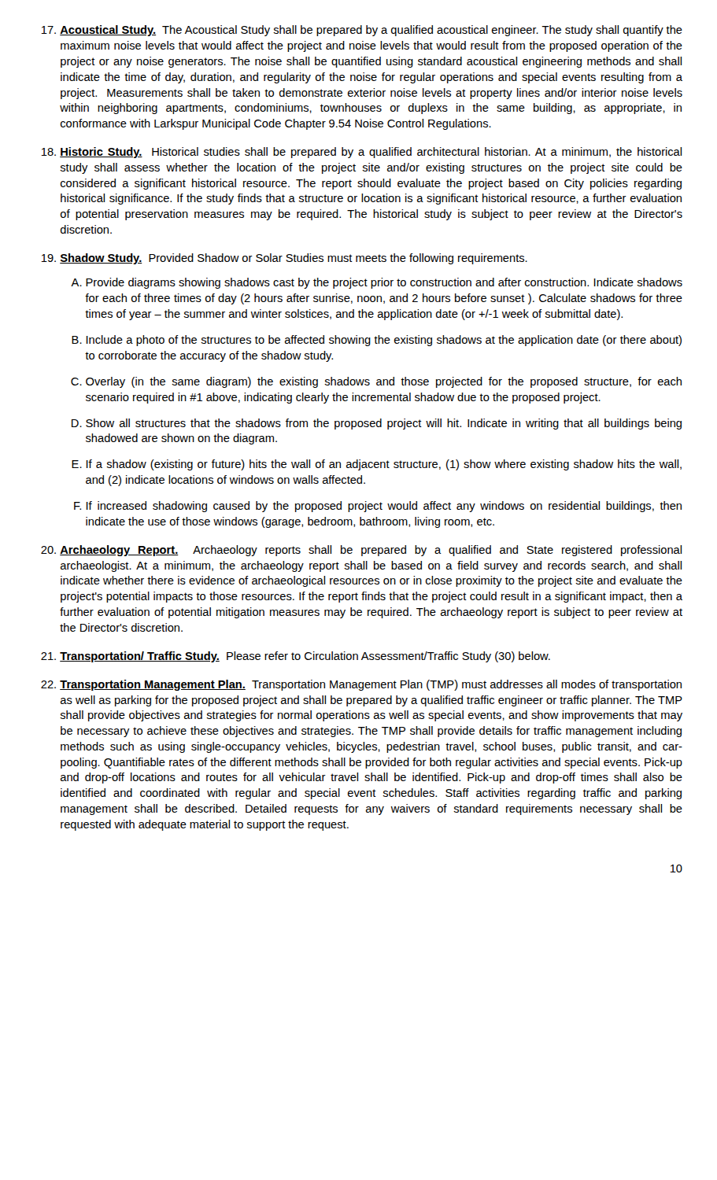Acoustical Study. The Acoustical Study shall be prepared by a qualified acoustical engineer. The study shall quantify the maximum noise levels that would affect the project and noise levels that would result from the proposed operation of the project or any noise generators. The noise shall be quantified using standard acoustical engineering methods and shall indicate the time of day, duration, and regularity of the noise for regular operations and special events resulting from a project. Measurements shall be taken to demonstrate exterior noise levels at property lines and/or interior noise levels within neighboring apartments, condominiums, townhouses or duplexs in the same building, as appropriate, in conformance with Larkspur Municipal Code Chapter 9.54 Noise Control Regulations.
Historic Study. Historical studies shall be prepared by a qualified architectural historian. At a minimum, the historical study shall assess whether the location of the project site and/or existing structures on the project site could be considered a significant historical resource. The report should evaluate the project based on City policies regarding historical significance. If the study finds that a structure or location is a significant historical resource, a further evaluation of potential preservation measures may be required. The historical study is subject to peer review at the Director's discretion.
Shadow Study. Provided Shadow or Solar Studies must meets the following requirements.
Provide diagrams showing shadows cast by the project prior to construction and after construction. Indicate shadows for each of three times of day (2 hours after sunrise, noon, and 2 hours before sunset ). Calculate shadows for three times of year – the summer and winter solstices, and the application date (or +/-1 week of submittal date).
Include a photo of the structures to be affected showing the existing shadows at the application date (or there about) to corroborate the accuracy of the shadow study.
Overlay (in the same diagram) the existing shadows and those projected for the proposed structure, for each scenario required in #1 above, indicating clearly the incremental shadow due to the proposed project.
Show all structures that the shadows from the proposed project will hit. Indicate in writing that all buildings being shadowed are shown on the diagram.
If a shadow (existing or future) hits the wall of an adjacent structure, (1) show where existing shadow hits the wall, and (2) indicate locations of windows on walls affected.
If increased shadowing caused by the proposed project would affect any windows on residential buildings, then indicate the use of those windows (garage, bedroom, bathroom, living room, etc.
Archaeology Report. Archaeology reports shall be prepared by a qualified and State registered professional archaeologist. At a minimum, the archaeology report shall be based on a field survey and records search, and shall indicate whether there is evidence of archaeological resources on or in close proximity to the project site and evaluate the project's potential impacts to those resources. If the report finds that the project could result in a significant impact, then a further evaluation of potential mitigation measures may be required. The archaeology report is subject to peer review at the Director's discretion.
Transportation/ Traffic Study. Please refer to Circulation Assessment/Traffic Study (30) below.
Transportation Management Plan. Transportation Management Plan (TMP) must addresses all modes of transportation as well as parking for the proposed project and shall be prepared by a qualified traffic engineer or traffic planner. The TMP shall provide objectives and strategies for normal operations as well as special events, and show improvements that may be necessary to achieve these objectives and strategies. The TMP shall provide details for traffic management including methods such as using single-occupancy vehicles, bicycles, pedestrian travel, school buses, public transit, and car-pooling. Quantifiable rates of the different methods shall be provided for both regular activities and special events. Pick-up and drop-off locations and routes for all vehicular travel shall be identified. Pick-up and drop-off times shall also be identified and coordinated with regular and special event schedules. Staff activities regarding traffic and parking management shall be described. Detailed requests for any waivers of standard requirements necessary shall be requested with adequate material to support the request.
10